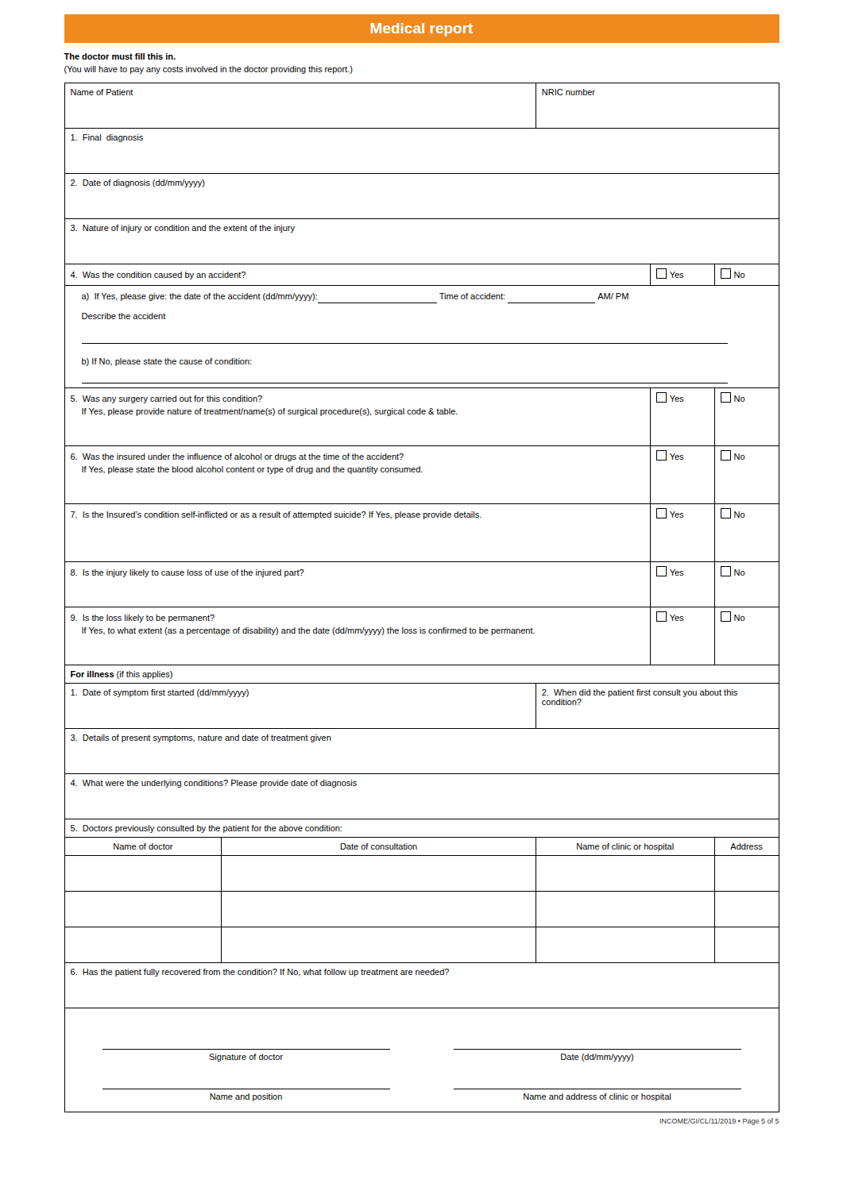Medical report
The doctor must fill this in.
(You will have to pay any costs involved in the doctor providing this report.)
| Name of Patient | NRIC number |
| 1. Final diagnosis |
| 2. Date of diagnosis (dd/mm/yyyy) |
| 3. Nature of injury or condition and the extent of the injury |
| 4. Was the condition caused by an accident? | Yes | No |
| a) If Yes, please give: the date of the accident (dd/mm/yyyy): Time of accident: AM/ PM Describe the accident b) If No, please state the cause of condition: |
| 5. Was any surgery carried out for this condition? If Yes, please provide nature of treatment/name(s) of surgical procedure(s), surgical code & table. | Yes | No |
| 6. Was the insured under the influence of alcohol or drugs at the time of the accident? If Yes, please state the blood alcohol content or type of drug and the quantity consumed. | Yes | No |
| 7. Is the Insured’s condition self-inflicted or as a result of attempted suicide? If Yes, please provide details. | Yes | No |
| 8. Is the injury likely to cause loss of use of the injured part? | Yes | No |
| 9. Is the loss likely to be permanent? If Yes, to what extent (as a percentage of disability) and the date (dd/mm/yyyy) the loss is confirmed to be permanent. | Yes | No |
| For illness (if this applies) |
| 1. Date of symptom first started (dd/mm/yyyy) | 2. When did the patient first consult you about this condition? |
| 3. Details of present symptoms, nature and date of treatment given |
| 4. What were the underlying conditions? Please provide date of diagnosis |
| 5. Doctors previously consulted by the patient for the above condition: |
| Name of doctor | Date of consultation | Name of clinic or hospital | Address |
| 6. Has the patient fully recovered from the condition? If No, what follow up treatment are needed? |
| / Signature of doctor / Date (dd/mm/yyyy) / / Name and position / Name and address of clinic or hospital / |
INCOME/GI/CL/11/2019 • Page 5 of 5